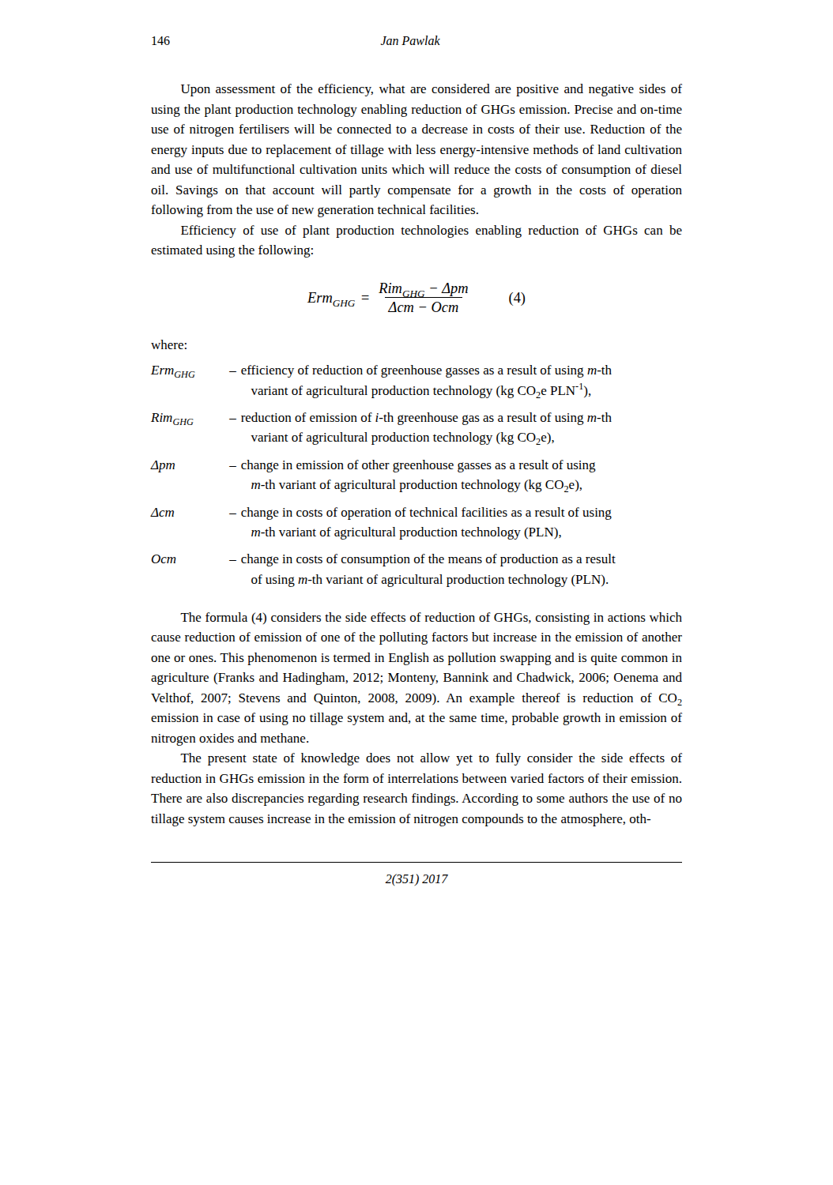146 Jan Pawlak
Upon assessment of the efficiency, what are considered are positive and negative sides of using the plant production technology enabling reduction of GHGs emission. Precise and on-time use of nitrogen fertilisers will be connected to a decrease in costs of their use. Reduction of the energy inputs due to replacement of tillage with less energy-intensive methods of land cultivation and use of multifunctional cultivation units which will reduce the costs of consumption of diesel oil. Savings on that account will partly compensate for a growth in the costs of operation following from the use of new generation technical facilities.
Efficiency of use of plant production technologies enabling reduction of GHGs can be estimated using the following:
ErmGHG = RimGHG − Δpm Δcm − Ocm (4)
where:
ErmGHG
–efficiency of reduction of greenhouse gasses as a result of using m-th variant of agricultural production technology (kg CO2e PLN-1),
RimGHG
–reduction of emission of i-th greenhouse gas as a result of using m-th variant of agricultural production technology (kg CO2e),
Δpm
–change in emission of other greenhouse gasses as a result of using m-th variant of agricultural production technology (kg CO2e),
Δcm
–change in costs of operation of technical facilities as a result of using m-th variant of agricultural production technology (PLN),
Ocm
–change in costs of consumption of the means of production as a result of using m-th variant of agricultural production technology (PLN).
The formula (4) considers the side effects of reduction of GHGs, consisting in actions which cause reduction of emission of one of the polluting factors but increase in the emission of another one or ones. This phenomenon is termed in English as pollution swapping and is quite common in agriculture (Franks and Hadingham, 2012; Monteny, Bannink and Chadwick, 2006; Oenema and Velthof, 2007; Stevens and Quinton, 2008, 2009). An example thereof is reduction of CO2 emission in case of using no tillage system and, at the same time, probable growth in emission of nitrogen oxides and methane.
The present state of knowledge does not allow yet to fully consider the side effects of reduction in GHGs emission in the form of interrelations between varied factors of their emission. There are also discrepancies regarding research findings. According to some authors the use of no tillage system causes increase in the emission of nitrogen compounds to the atmosphere, oth-
2(351) 2017